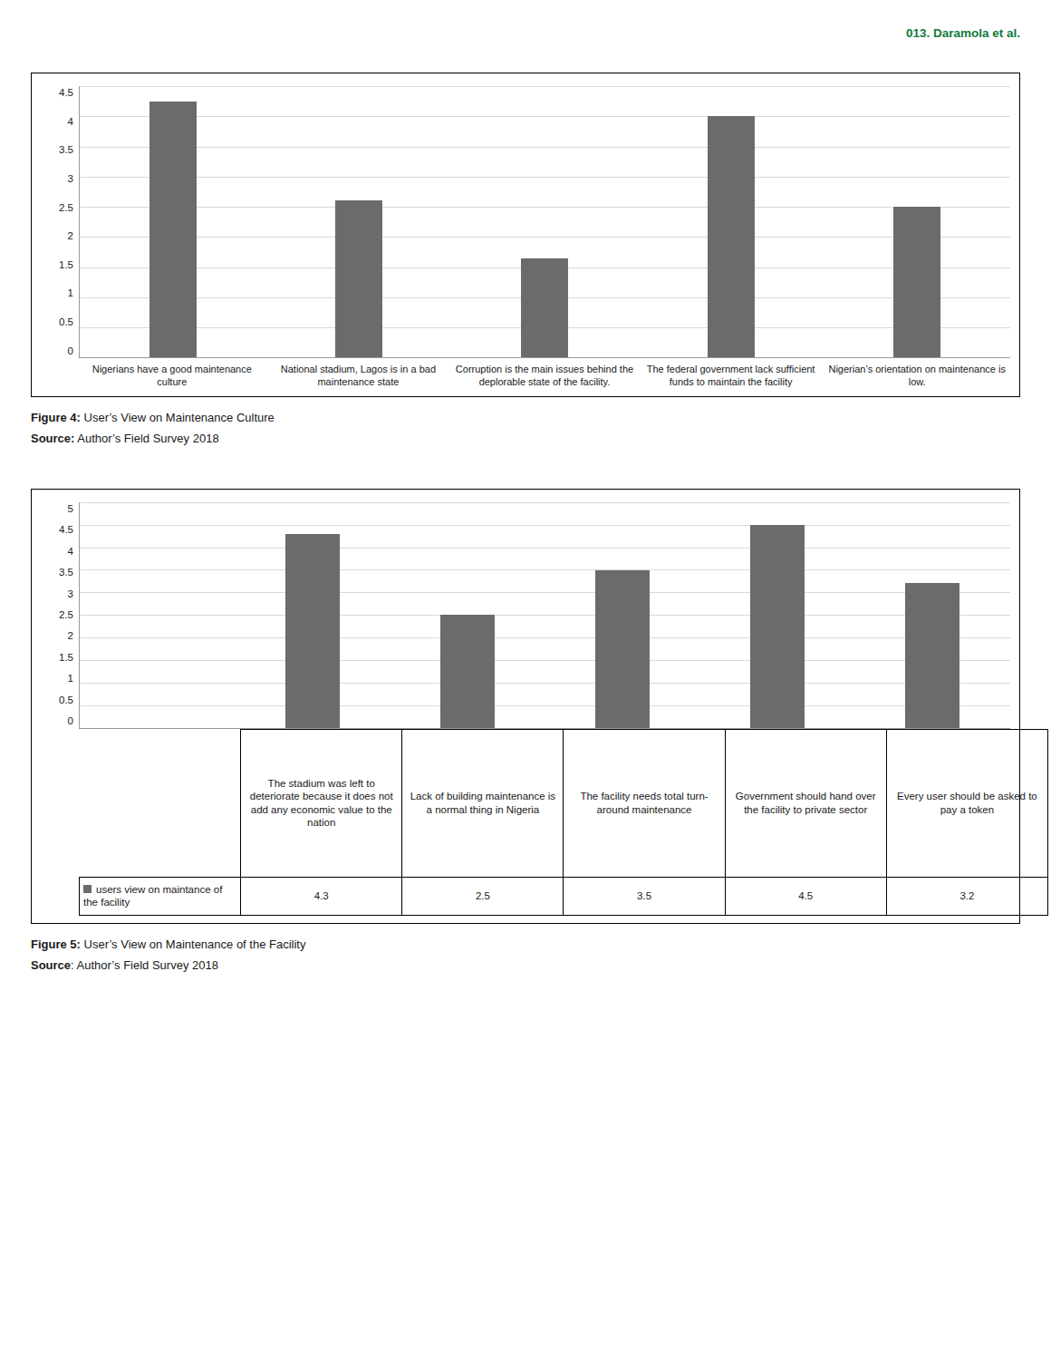013. Daramola et al.
4.5 4 3.5 3 2.5 2 1.5 1 0.5 0
values: 4.25, 2.6, 1.65, 4.0, 2.5 (scale max 4.5)
Nigerians have a good maintenance culture
National stadium, Lagos is in a bad maintenance state
Corruption is the main issues behind the deplorable state of the facility.
The federal government lack sufficient funds to maintain the facility
Nigerian’s orientation on maintenance is low.
Figure 4: User’s View on Maintenance Culture
Source: Author’s Field Survey 2018
5 4.5 4 3.5 3 2.5 2 1.5 1 0.5 0
values: 4.3, 2.5, 3.5, 4.5, 3.2 (scale max 5)
| | The stadium was left to deteriorate because it does not add any economic value to the nation | Lack of building maintenance is a normal thing in Nigeria | The facility needs total turn-around maintenance | Government should hand over the facility to private sector | Every user should be asked to pay a token |
| users view on maintance of the facility | 4.3 | 2.5 | 3.5 | 4.5 | 3.2 |
Figure 5: User’s View on Maintenance of the Facility
Source: Author’s Field Survey 2018